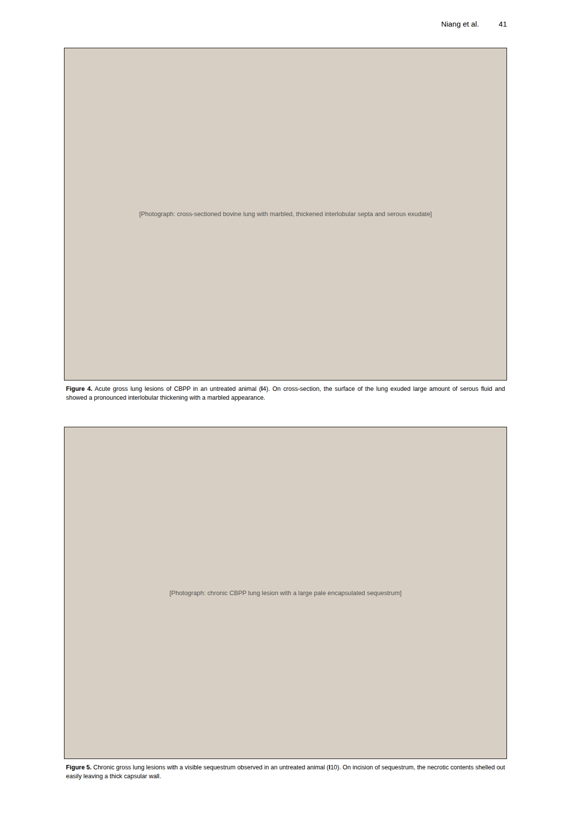Niang et al. 41
[Photograph: cross-sectioned bovine lung with marbled, thickened interlobular septa and serous exudate]
Figure 4. Acute gross lung lesions of CBPP in an untreated animal (I4). On cross-section, the surface of the lung exuded large amount of serous fluid and showed a pronounced interlobular thickening with a marbled appearance.
[Photograph: chronic CBPP lung lesion with a large pale encapsulated sequestrum]
Figure 5. Chronic gross lung lesions with a visible sequestrum observed in an untreated animal (I10). On incision of sequestrum, the necrotic contents shelled out easily leaving a thick capsular wall.